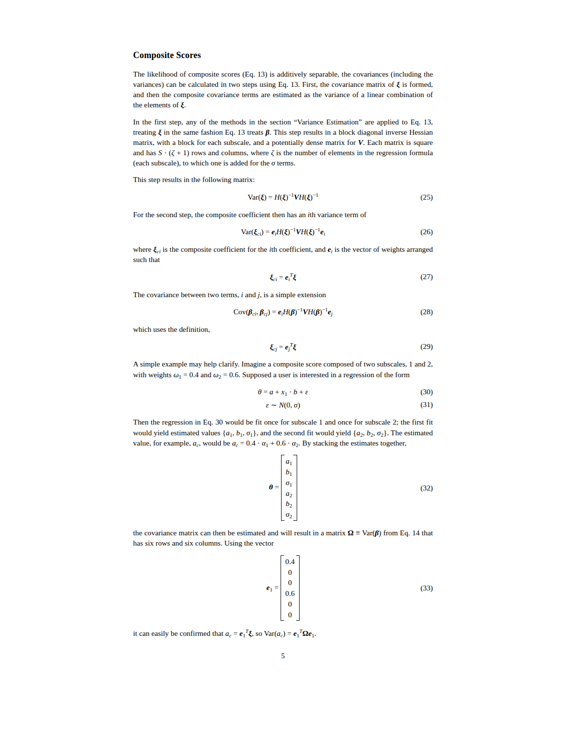Composite Scores
The likelihood of composite scores (Eq. 13) is additively separable, the covariances (including the variances) can be calculated in two steps using Eq. 13. First, the covariance matrix of ξ is formed, and then the composite covariance terms are estimated as the variance of a linear combination of the elements of ξ.
In the first step, any of the methods in the section “Variance Estimation” are applied to Eq. 13, treating ξ in the same fashion Eq. 13 treats β. This step results in a block diagonal inverse Hessian matrix, with a block for each subscale, and a potentially dense matrix for V. Each matrix is square and has S · (ζ + 1) rows and columns, where ζ is the number of elements in the regression formula (each subscale), to which one is added for the σ terms.
This step results in the following matrix:
Var(ξ) = H(ξ)−1VH(ξ)−1 (25)
For the second step, the composite coefficient then has an ith variance term of
Var(ξci) = eiH(ξ)−1VH(ξ)−1ei (26)
where ξci is the composite coefficient for the ith coefficient, and ei is the vector of weights arranged such that
ξci = eiTξ (27)
The covariance between two terms, i and j, is a simple extension
Cov(βci, βcj) = eiH(β)−1VH(β)−1ej (28)
which uses the definition,
ξcj = ejTξ (29)
A simple example may help clarify. Imagine a composite score composed of two subscales, 1 and 2, with weights ω1 = 0.4 and ω2 = 0.6. Supposed a user is interested in a regression of the form
θ = a + x1 · b + ε (30)
ε ∼ N(0, σ) (31)
Then the regression in Eq. 30 would be fit once for subscale 1 and once for subscale 2; the first fit would yield estimated values {a1, b1, σ1}, and the second fit would yield {a2, b2, σ2}. The estimated value, for example, ac, would be ac = 0.4 · α1 + 0.6 · α2. By stacking the estimates together,
θ = a1 b1 σ1 a2 b2 σ2 (32)
the covariance matrix can then be estimated and will result in a matrix Ω ≡ Var(β) from Eq. 14 that has six rows and six columns. Using the vector
e1 = 0.4 0 0 0.6 0 0 (33)
it can easily be confirmed that ac = e1Tξ, so Var(ac) = e1TΩe1.
5